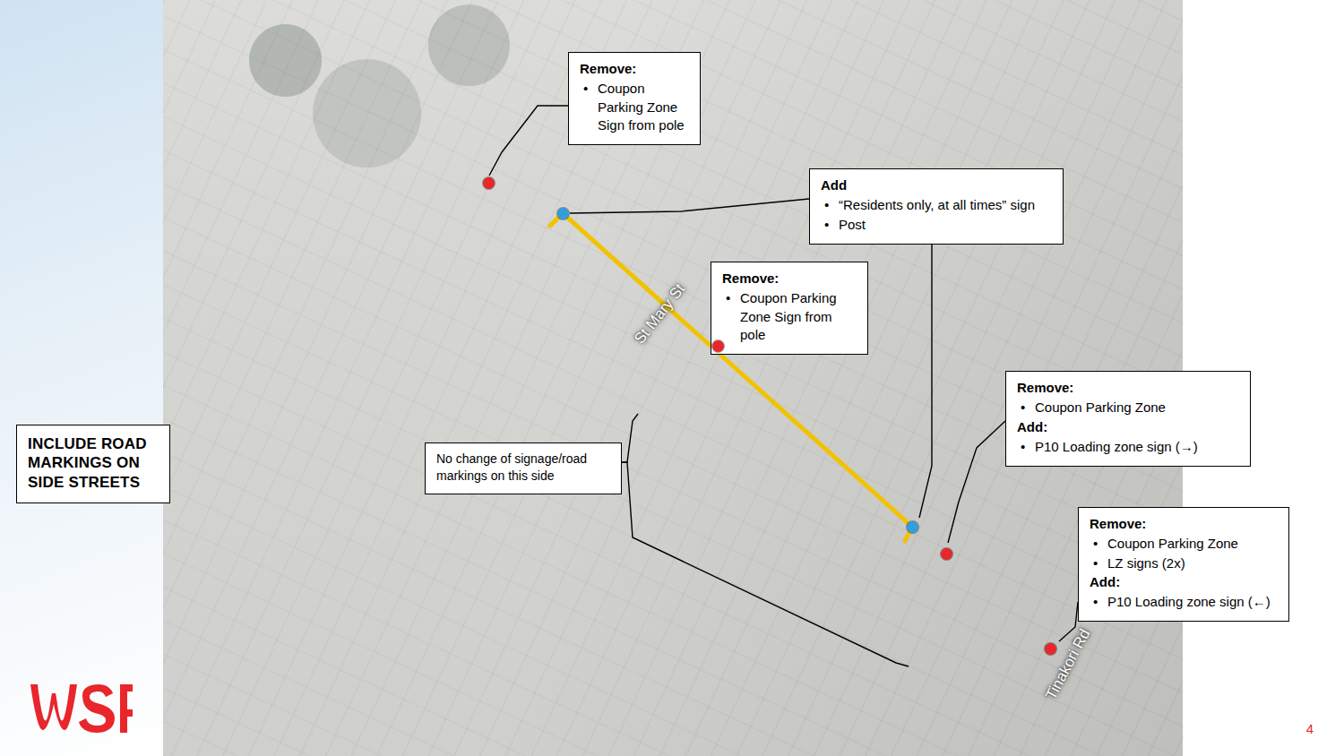Remove:
Coupon Parking Zone Sign from pole
Add
“Residents only, at all times” sign
Post
Remove:
Coupon Parking Zone Sign from pole
Remove:
Coupon Parking Zone
Add:
P10 Loading zone sign (→)
Remove:
Coupon Parking Zone
LZ signs (2x)
Add:
P10 Loading zone sign (←)
No change of signage/road markings on this side
INCLUDE ROAD MARKINGS ON SIDE STREETS
St Mary St
Tinakori Rd
4